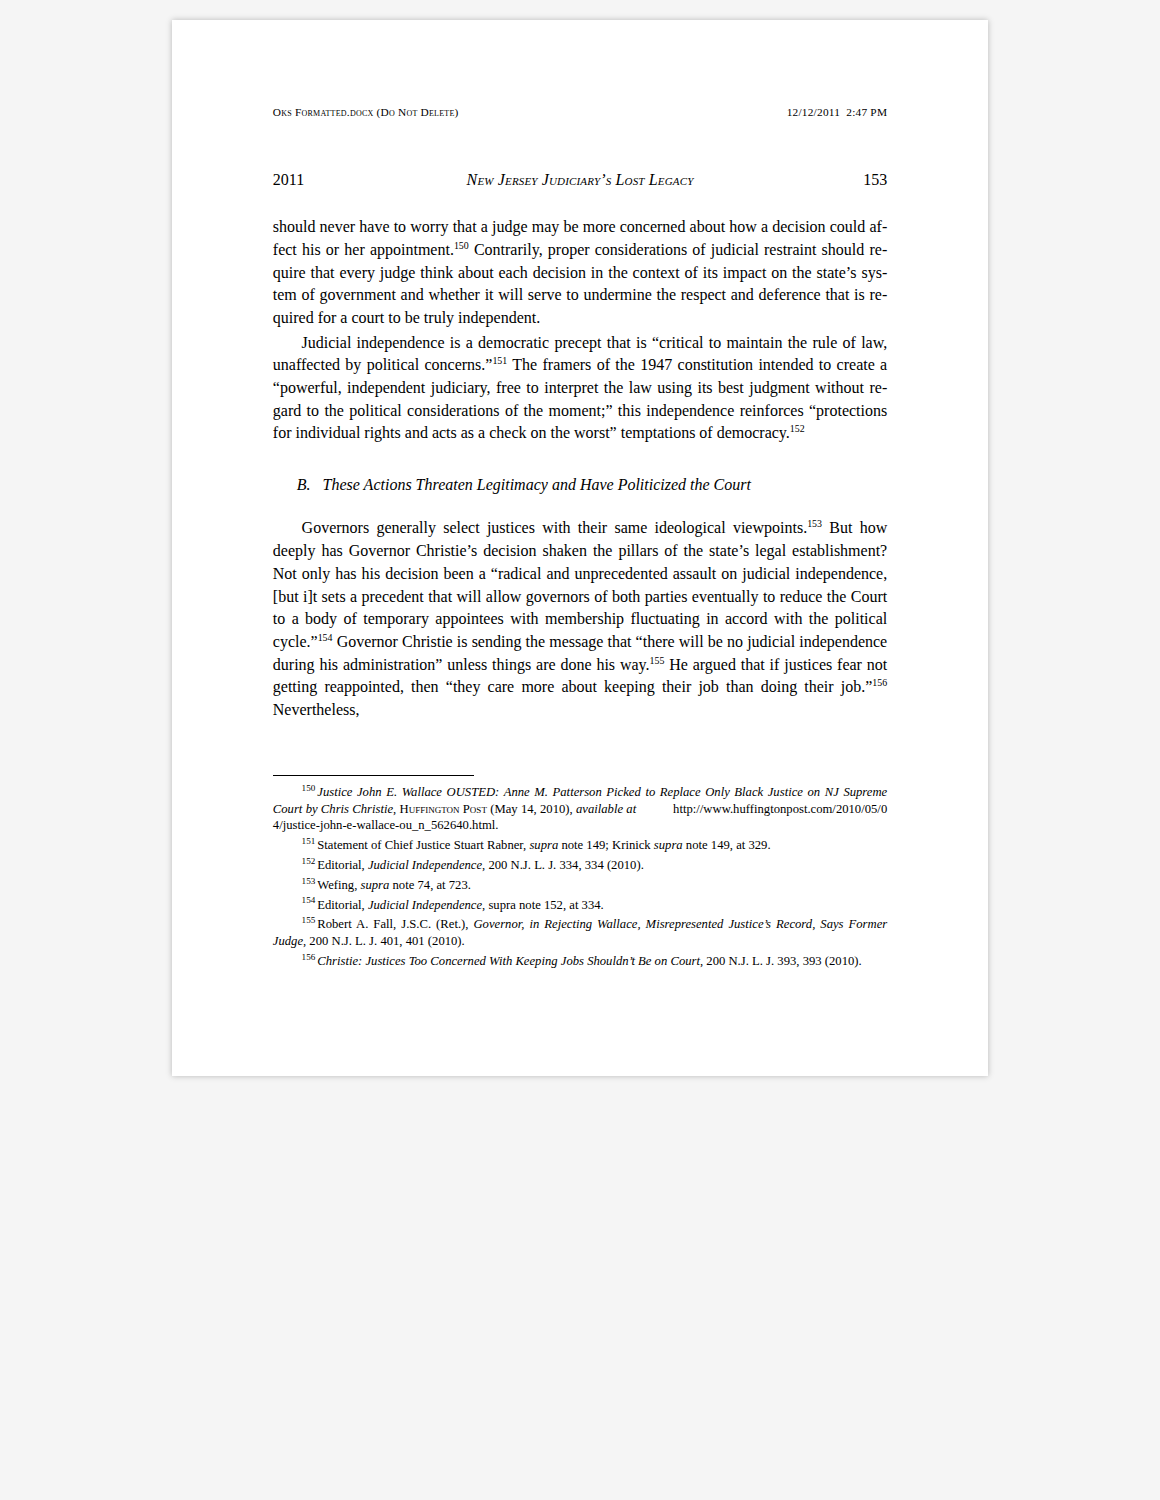Oks Formatted.docx (Do Not Delete) 12/12/2011 2:47 PM
2011 New Jersey Judiciary’s Lost Legacy 153
should never have to worry that a judge may be more concerned about how a decision could affect his or her appointment.150 Contrarily, proper considerations of judicial restraint should require that every judge think about each decision in the context of its impact on the state’s system of government and whether it will serve to undermine the respect and deference that is required for a court to be truly independent.
Judicial independence is a democratic precept that is “critical to maintain the rule of law, unaffected by political concerns.”151 The framers of the 1947 constitution intended to create a “powerful, independent judiciary, free to interpret the law using its best judgment without regard to the political considerations of the moment;” this independence reinforces “protections for individual rights and acts as a check on the worst” temptations of democracy.152
B. These Actions Threaten Legitimacy and Have Politicized the Court
Governors generally select justices with their same ideological viewpoints.153 But how deeply has Governor Christie’s decision shaken the pillars of the state’s legal establishment? Not only has his decision been a “radical and unprecedented assault on judicial independence, [but i]t sets a precedent that will allow governors of both parties eventually to reduce the Court to a body of temporary appointees with membership fluctuating in accord with the political cycle.”154 Governor Christie is sending the message that “there will be no judicial independence during his administration” unless things are done his way.155 He argued that if justices fear not getting reappointed, then “they care more about keeping their job than doing their job.”156 Nevertheless,
150Justice John E. Wallace OUSTED: Anne M. Patterson Picked to Replace Only Black Justice on NJ Supreme Court by Chris Christie, Huffington Post (May 14, 2010), available at http://www.huffingtonpost.com/2010/05/04/justice-john-e-wallace-ou_n_562640.html.
151Statement of Chief Justice Stuart Rabner, supra note 149; Krinick supra note 149, at 329.
152Editorial, Judicial Independence, 200 N.J. L. J. 334, 334 (2010).
153Wefing, supra note 74, at 723.
154Editorial, Judicial Independence, supra note 152, at 334.
155Robert A. Fall, J.S.C. (Ret.), Governor, in Rejecting Wallace, Misrepresented Justice’s Record, Says Former Judge, 200 N.J. L. J. 401, 401 (2010).
156Christie: Justices Too Concerned With Keeping Jobs Shouldn’t Be on Court, 200 N.J. L. J. 393, 393 (2010).